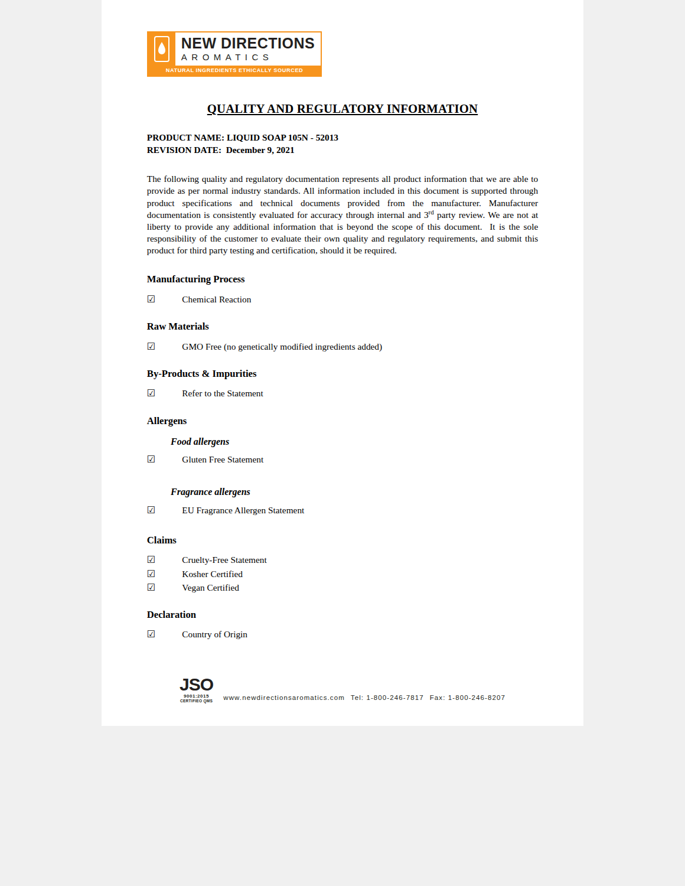NEW DIRECTIONS
AROMATICS
NATURAL INGREDIENTS ETHICALLY SOURCED
QUALITY AND REGULATORY INFORMATION
PRODUCT NAME: LIQUID SOAP 105N - 52013
REVISION DATE: December 9, 2021
The following quality and regulatory documentation represents all product information that we are able to provide as per normal industry standards. All information included in this document is supported through product specifications and technical documents provided from the manufacturer. Manufacturer documentation is consistently evaluated for accuracy through internal and 3rd party review. We are not at liberty to provide any additional information that is beyond the scope of this document. It is the sole responsibility of the customer to evaluate their own quality and regulatory requirements, and submit this product for third party testing and certification, should it be required.
Manufacturing Process
☑Chemical Reaction
Raw Materials
☑GMO Free (no genetically modified ingredients added)
By-Products & Impurities
☑Refer to the Statement
Allergens
Food allergens
☑Gluten Free Statement
Fragrance allergens
☑EU Fragrance Allergen Statement
Claims
☑Cruelty-Free Statement
☑Kosher Certified
☑Vegan Certified
Declaration
☑Country of Origin
JSO
9001:2015
CERTIFIEO QMS
www.newdirectionsaromatics.com Tel: 1-800-246-7817 Fax: 1-800-246-8207